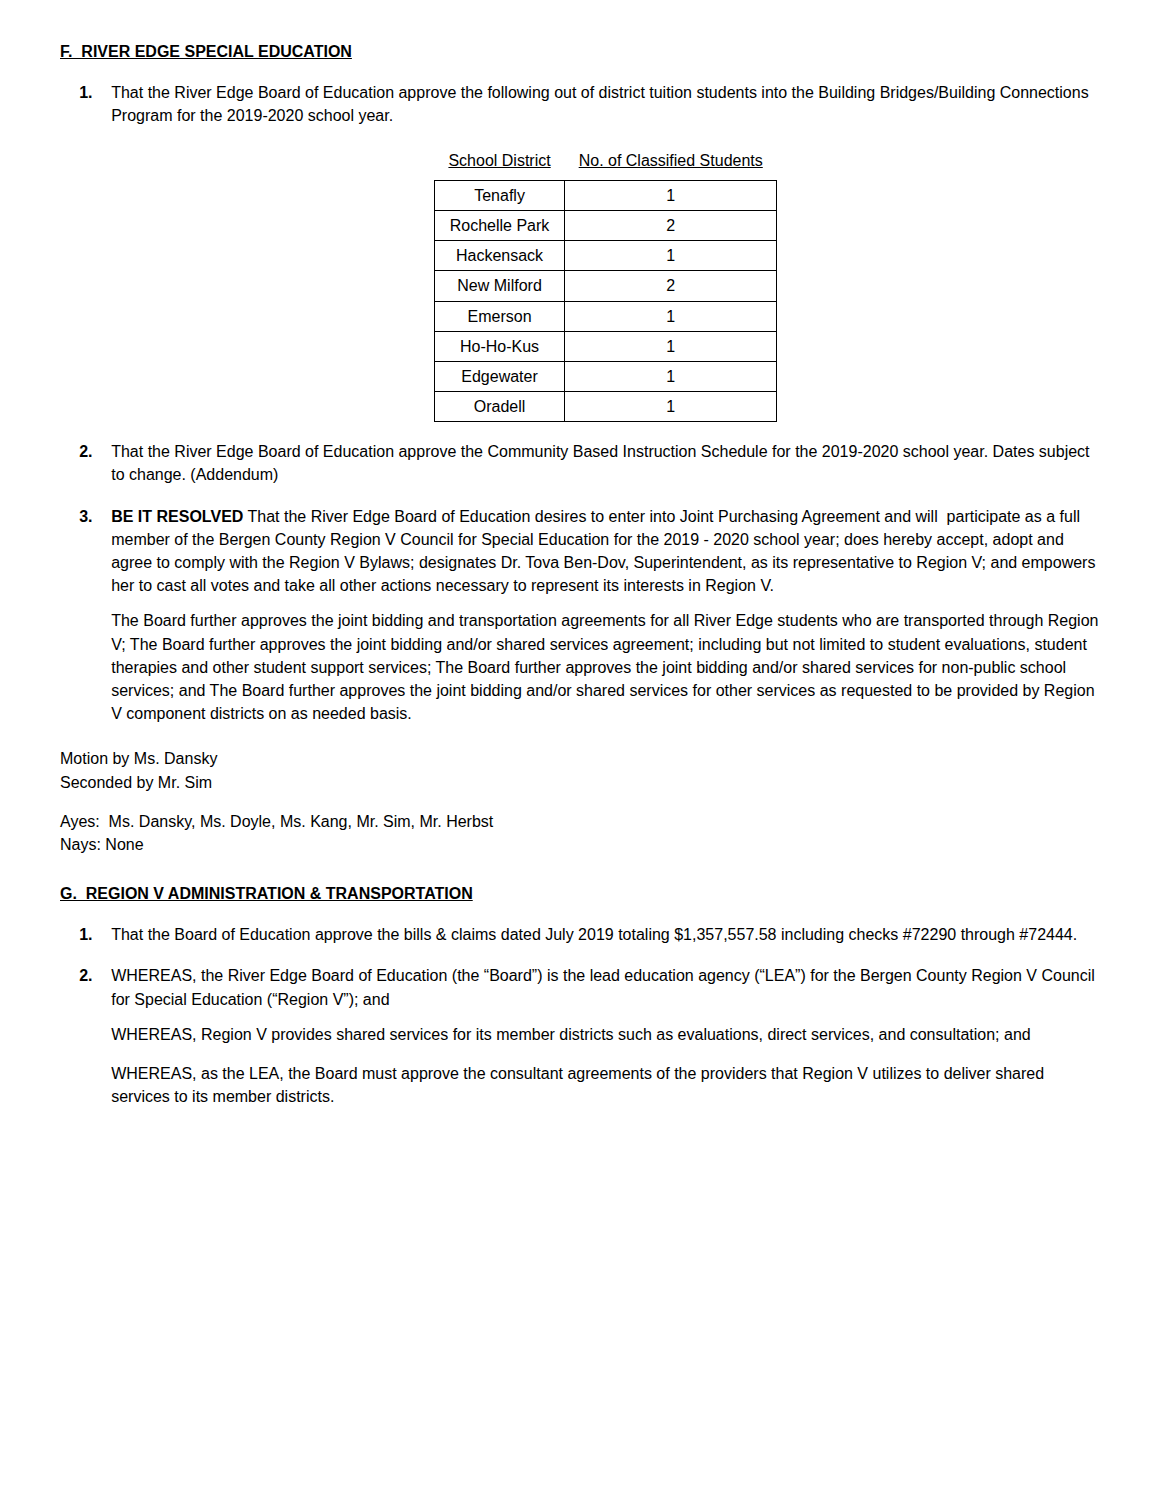F. RIVER EDGE SPECIAL EDUCATION
1. That the River Edge Board of Education approve the following out of district tuition students into the Building Bridges/Building Connections Program for the 2019-2020 school year.
| School District | No. of Classified Students |
| --- | --- |
| Tenafly | 1 |
| Rochelle Park | 2 |
| Hackensack | 1 |
| New Milford | 2 |
| Emerson | 1 |
| Ho-Ho-Kus | 1 |
| Edgewater | 1 |
| Oradell | 1 |
2. That the River Edge Board of Education approve the Community Based Instruction Schedule for the 2019-2020 school year. Dates subject to change. (Addendum)
3. BE IT RESOLVED That the River Edge Board of Education desires to enter into Joint Purchasing Agreement and will participate as a full member of the Bergen County Region V Council for Special Education for the 2019 - 2020 school year; does hereby accept, adopt and agree to comply with the Region V Bylaws; designates Dr. Tova Ben-Dov, Superintendent, as its representative to Region V; and empowers her to cast all votes and take all other actions necessary to represent its interests in Region V.
The Board further approves the joint bidding and transportation agreements for all River Edge students who are transported through Region V; The Board further approves the joint bidding and/or shared services agreement; including but not limited to student evaluations, student therapies and other student support services; The Board further approves the joint bidding and/or shared services for non-public school services; and The Board further approves the joint bidding and/or shared services for other services as requested to be provided by Region V component districts on as needed basis.
Motion by Ms. Dansky
Seconded by Mr. Sim
Ayes: Ms. Dansky, Ms. Doyle, Ms. Kang, Mr. Sim, Mr. Herbst
Nays: None
G. REGION V ADMINISTRATION & TRANSPORTATION
1. That the Board of Education approve the bills & claims dated July 2019 totaling $1,357,557.58 including checks #72290 through #72444.
2. WHEREAS, the River Edge Board of Education (the “Board”) is the lead education agency (“LEA”) for the Bergen County Region V Council for Special Education (“Region V”); and
WHEREAS, Region V provides shared services for its member districts such as evaluations, direct services, and consultation; and
WHEREAS, as the LEA, the Board must approve the consultant agreements of the providers that Region V utilizes to deliver shared services to its member districts.